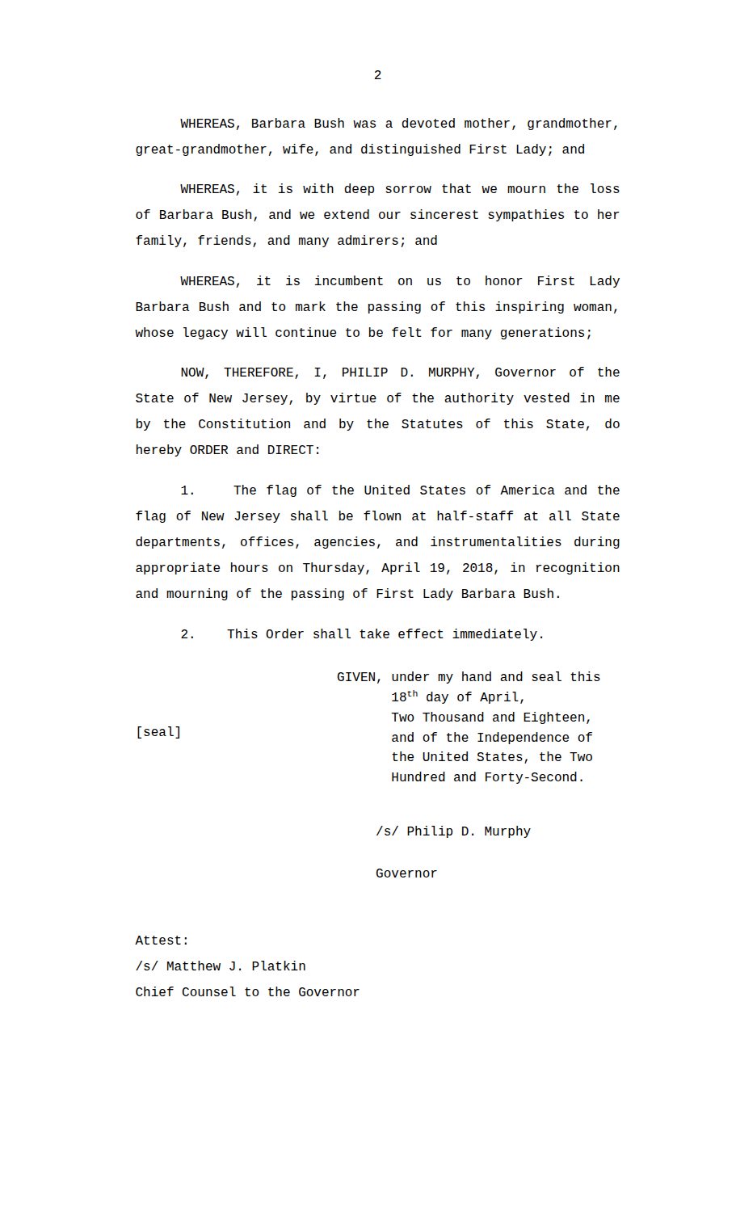2
WHEREAS, Barbara Bush was a devoted mother, grandmother, great-grandmother, wife, and distinguished First Lady; and
WHEREAS, it is with deep sorrow that we mourn the loss of Barbara Bush, and we extend our sincerest sympathies to her family, friends, and many admirers; and
WHEREAS, it is incumbent on us to honor First Lady Barbara Bush and to mark the passing of this inspiring woman, whose legacy will continue to be felt for many generations;
NOW, THEREFORE, I, PHILIP D. MURPHY, Governor of the State of New Jersey, by virtue of the authority vested in me by the Constitution and by the Statutes of this State, do hereby ORDER and DIRECT:
1. The flag of the United States of America and the flag of New Jersey shall be flown at half-staff at all State departments, offices, agencies, and instrumentalities during appropriate hours on Thursday, April 19, 2018, in recognition and mourning of the passing of First Lady Barbara Bush.
2. This Order shall take effect immediately.
[seal]
GIVEN, under my hand and seal this
18th day of April,
Two Thousand and Eighteen, and of the Independence of the United States, the Two Hundred and Forty-Second.
/s/ Philip D. Murphy
Governor
Attest:
/s/ Matthew J. Platkin
Chief Counsel to the Governor